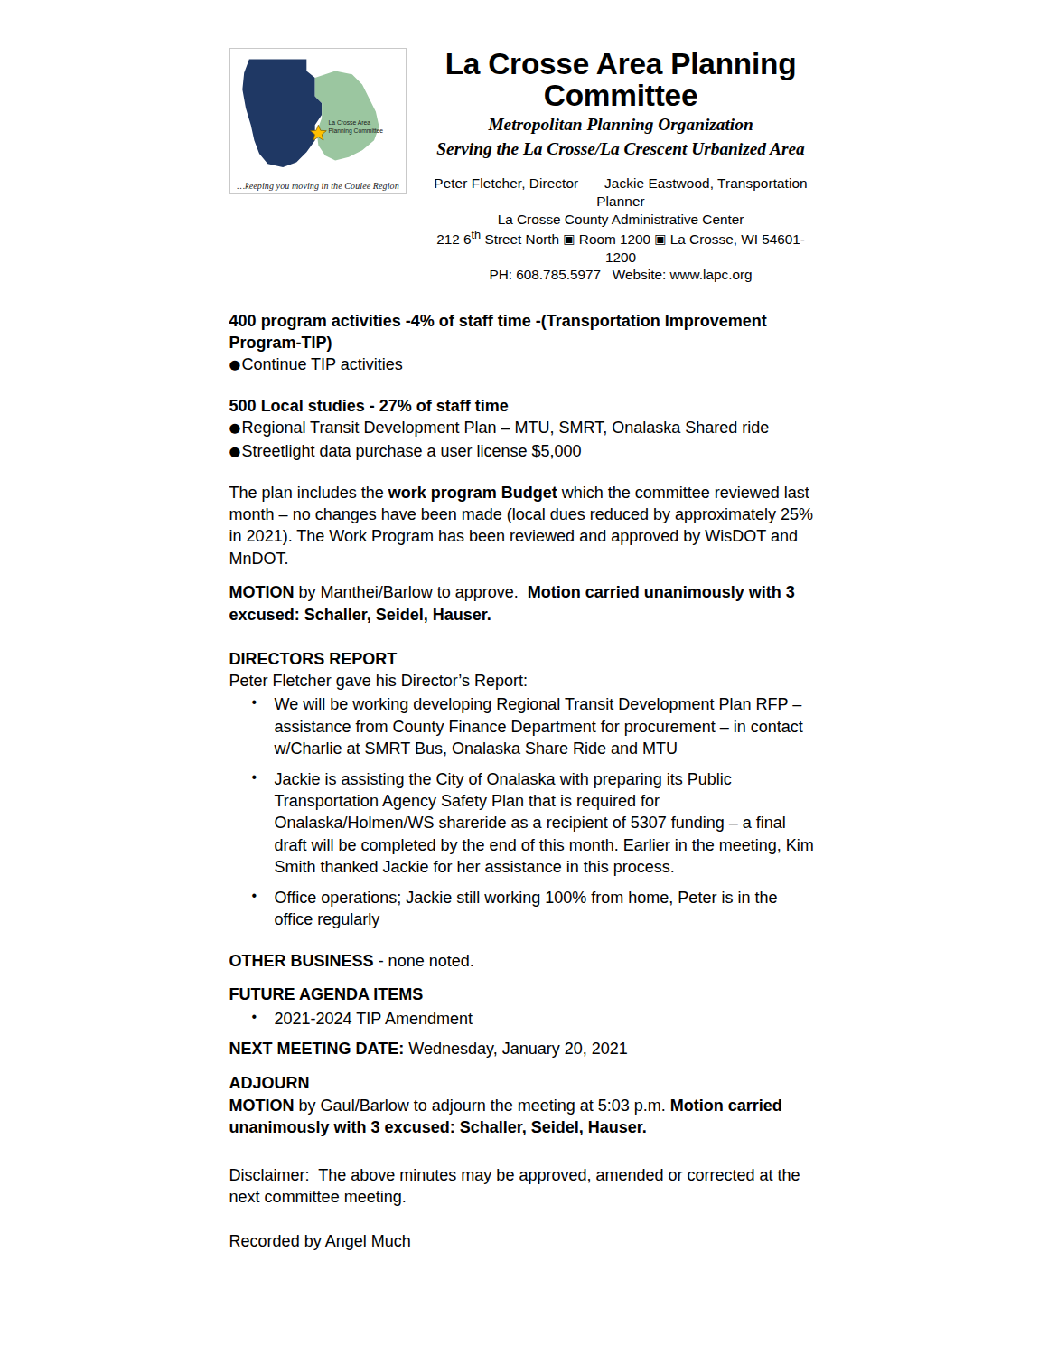La Crosse Area Planning Committee
…keeping you moving in the Coulee Region
La Crosse Area Planning Committee
Metropolitan Planning Organization
Serving the La Crosse/La Crescent Urbanized Area
Peter Fletcher, Director Jackie Eastwood, Transportation Planner
La Crosse County Administrative Center
212 6th Street North ▣ Room 1200 ▣ La Crosse, WI 54601-1200
PH: 608.785.5977 Website: www.lapc.org
400 program activities -4% of staff time -(Transportation Improvement Program-TIP)
●Continue TIP activities
500 Local studies - 27% of staff time
●Regional Transit Development Plan – MTU, SMRT, Onalaska Shared ride
●Streetlight data purchase a user license $5,000
The plan includes the work program Budget which the committee reviewed last month – no changes have been made (local dues reduced by approximately 25% in 2021). The Work Program has been reviewed and approved by WisDOT and MnDOT.
MOTION by Manthei/Barlow to approve. Motion carried unanimously with 3 excused: Schaller, Seidel, Hauser.
DIRECTORS REPORT
Peter Fletcher gave his Director’s Report:
We will be working developing Regional Transit Development Plan RFP – assistance from County Finance Department for procurement – in contact w/Charlie at SMRT Bus, Onalaska Share Ride and MTU
Jackie is assisting the City of Onalaska with preparing its Public Transportation Agency Safety Plan that is required for Onalaska/Holmen/WS shareride as a recipient of 5307 funding – a final draft will be completed by the end of this month. Earlier in the meeting, Kim Smith thanked Jackie for her assistance in this process.
Office operations; Jackie still working 100% from home, Peter is in the office regularly
OTHER BUSINESS - none noted.
FUTURE AGENDA ITEMS
2021-2024 TIP Amendment
NEXT MEETING DATE: Wednesday, January 20, 2021
ADJOURN
MOTION by Gaul/Barlow to adjourn the meeting at 5:03 p.m. Motion carried unanimously with 3 excused: Schaller, Seidel, Hauser.
Disclaimer: The above minutes may be approved, amended or corrected at the next committee meeting.
Recorded by Angel Much